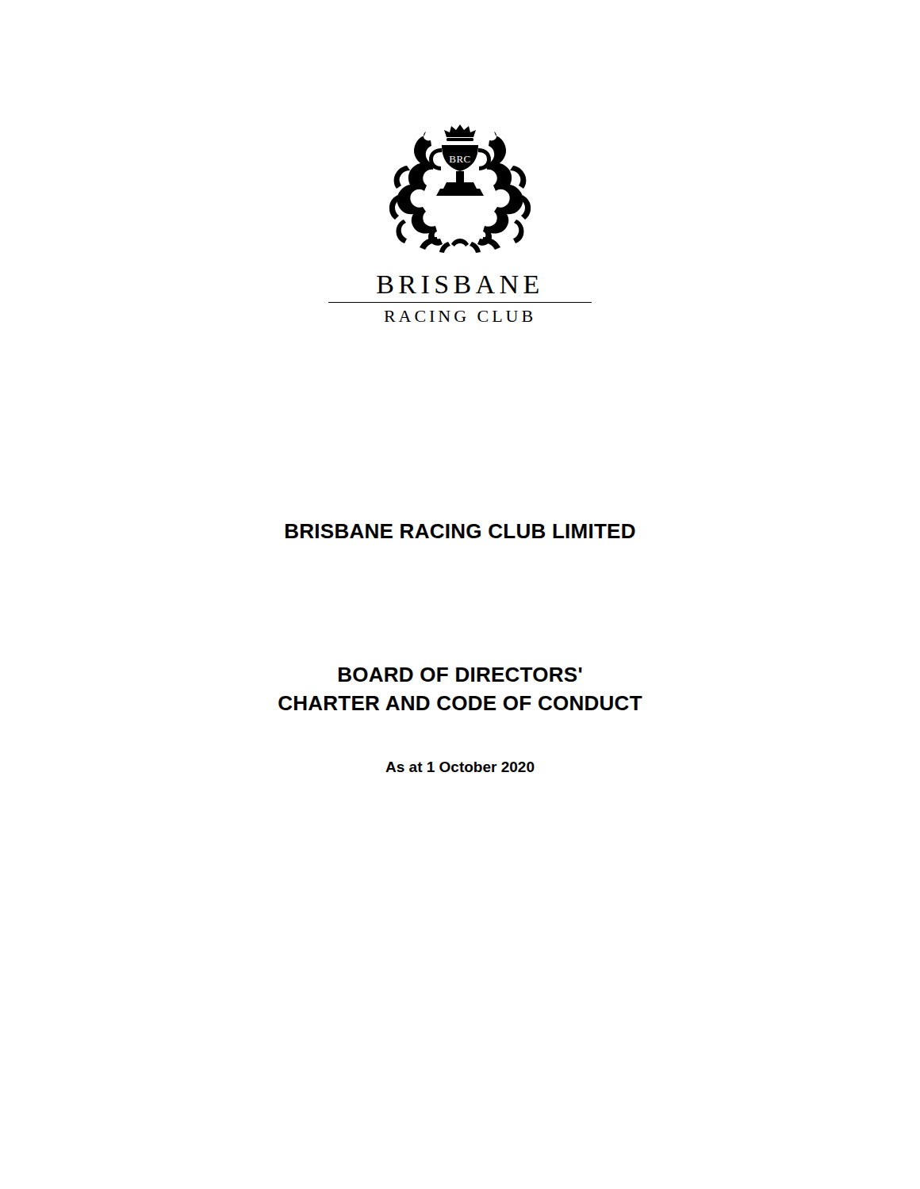BRC
BRISBANE
RACING CLUB
BRISBANE RACING CLUB LIMITED
BOARD OF DIRECTORS'
CHARTER AND CODE OF CONDUCT
As at 1 October 2020